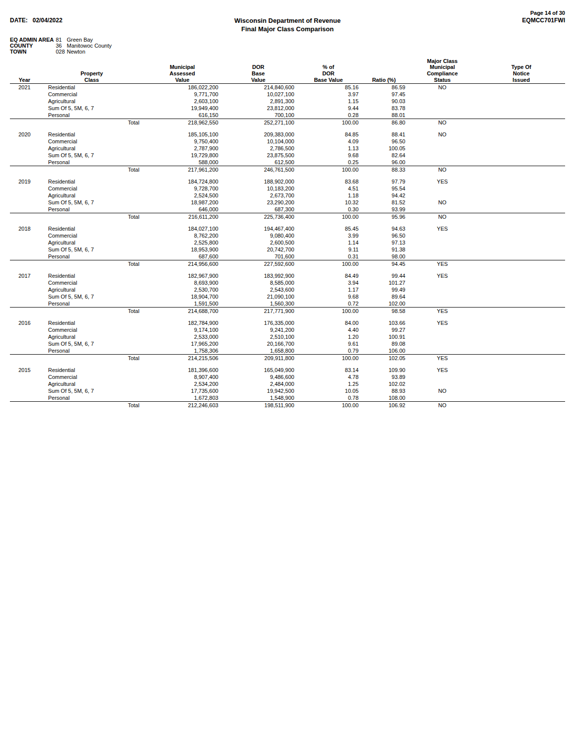Page 14 of 30
| DATE: 02/04/2022 | Wisconsin Department of Revenue Final Major Class Comparison | EQMCC701FWI |
| EQ ADMIN AREA | 81 | Green Bay |
| COUNTY | 36 | Manitowoc County |
| TOWN | 028 | Newton |
| Year | Property Class | Municipal Assessed Value | DOR Base Value | % of DOR Base Value | Ratio (%) | Major Class Municipal Compliance Status | Type Of Notice Issued |
| --- | --- | --- | --- | --- | --- | --- | --- |
| 2021 | Residential | 186,022,200 | 214,840,600 | 85.16 | 86.59 | NO | |
| | Commercial | 9,771,700 | 10,027,100 | 3.97 | 97.45 | | |
| | Agricultural | 2,603,100 | 2,891,300 | 1.15 | 90.03 | | |
| | Sum Of 5, 5M, 6, 7 | 19,949,400 | 23,812,000 | 9.44 | 83.78 | | |
| | Personal | 616,150 | 700,100 | 0.28 | 88.01 | | |
| | Total | 218,962,550 | 252,271,100 | 100.00 | 86.80 | NO | |
| 2020 | Residential | 185,105,100 | 209,383,000 | 84.85 | 88.41 | NO | |
| | Commercial | 9,750,400 | 10,104,000 | 4.09 | 96.50 | | |
| | Agricultural | 2,787,900 | 2,786,500 | 1.13 | 100.05 | | |
| | Sum Of 5, 5M, 6, 7 | 19,729,800 | 23,875,500 | 9.68 | 82.64 | | |
| | Personal | 588,000 | 612,500 | 0.25 | 96.00 | | |
| | Total | 217,961,200 | 246,761,500 | 100.00 | 88.33 | NO | |
| 2019 | Residential | 184,724,800 | 188,902,000 | 83.68 | 97.79 | YES | |
| | Commercial | 9,728,700 | 10,183,200 | 4.51 | 95.54 | | |
| | Agricultural | 2,524,500 | 2,673,700 | 1.18 | 94.42 | | |
| | Sum Of 5, 5M, 6, 7 | 18,987,200 | 23,290,200 | 10.32 | 81.52 | NO | |
| | Personal | 646,000 | 687,300 | 0.30 | 93.99 | | |
| | Total | 216,611,200 | 225,736,400 | 100.00 | 95.96 | NO | |
| 2018 | Residential | 184,027,100 | 194,467,400 | 85.45 | 94.63 | YES | |
| | Commercial | 8,762,200 | 9,080,400 | 3.99 | 96.50 | | |
| | Agricultural | 2,525,800 | 2,600,500 | 1.14 | 97.13 | | |
| | Sum Of 5, 5M, 6, 7 | 18,953,900 | 20,742,700 | 9.11 | 91.38 | | |
| | Personal | 687,600 | 701,600 | 0.31 | 98.00 | | |
| | Total | 214,956,600 | 227,592,600 | 100.00 | 94.45 | YES | |
| 2017 | Residential | 182,967,900 | 183,992,900 | 84.49 | 99.44 | YES | |
| | Commercial | 8,693,900 | 8,585,000 | 3.94 | 101.27 | | |
| | Agricultural | 2,530,700 | 2,543,600 | 1.17 | 99.49 | | |
| | Sum Of 5, 5M, 6, 7 | 18,904,700 | 21,090,100 | 9.68 | 89.64 | | |
| | Personal | 1,591,500 | 1,560,300 | 0.72 | 102.00 | | |
| | Total | 214,688,700 | 217,771,900 | 100.00 | 98.58 | YES | |
| 2016 | Residential | 182,784,900 | 176,335,000 | 84.00 | 103.66 | YES | |
| | Commercial | 9,174,100 | 9,241,200 | 4.40 | 99.27 | | |
| | Agricultural | 2,533,000 | 2,510,100 | 1.20 | 100.91 | | |
| | Sum Of 5, 5M, 6, 7 | 17,965,200 | 20,166,700 | 9.61 | 89.08 | | |
| | Personal | 1,758,306 | 1,658,800 | 0.79 | 106.00 | | |
| | Total | 214,215,506 | 209,911,800 | 100.00 | 102.05 | YES | |
| 2015 | Residential | 181,396,600 | 165,049,900 | 83.14 | 109.90 | YES | |
| | Commercial | 8,907,400 | 9,486,600 | 4.78 | 93.89 | | |
| | Agricultural | 2,534,200 | 2,484,000 | 1.25 | 102.02 | | |
| | Sum Of 5, 5M, 6, 7 | 17,735,600 | 19,942,500 | 10.05 | 88.93 | NO | |
| | Personal | 1,672,803 | 1,548,900 | 0.78 | 108.00 | | |
| | Total | 212,246,603 | 198,511,900 | 100.00 | 106.92 | NO | |